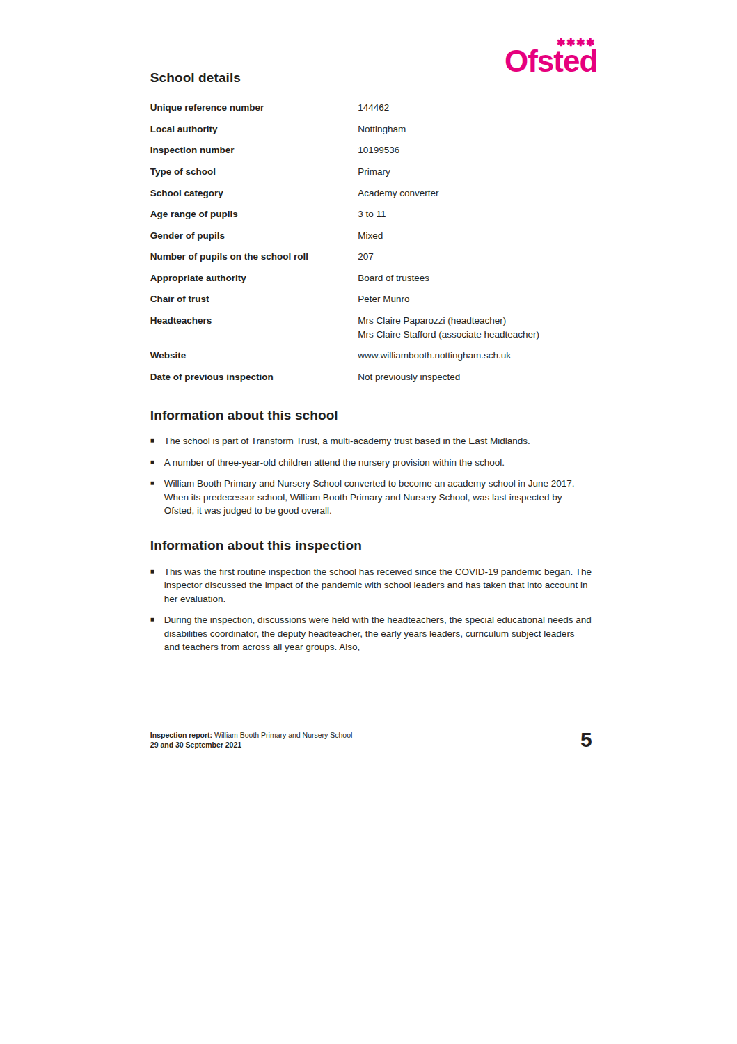✱✱✱✱
Ofsted
School details
| Unique reference number | 144462 |
| Local authority | Nottingham |
| Inspection number | 10199536 |
| Type of school | Primary |
| School category | Academy converter |
| Age range of pupils | 3 to 11 |
| Gender of pupils | Mixed |
| Number of pupils on the school roll | 207 |
| Appropriate authority | Board of trustees |
| Chair of trust | Peter Munro |
| Headteachers | Mrs Claire Paparozzi (headteacher) Mrs Claire Stafford (associate headteacher) |
| Website | www.williambooth.nottingham.sch.uk |
| Date of previous inspection | Not previously inspected |
Information about this school
The school is part of Transform Trust, a multi-academy trust based in the East Midlands.
A number of three-year-old children attend the nursery provision within the school.
William Booth Primary and Nursery School converted to become an academy school in June 2017. When its predecessor school, William Booth Primary and Nursery School, was last inspected by Ofsted, it was judged to be good overall.
Information about this inspection
This was the first routine inspection the school has received since the COVID-19 pandemic began. The inspector discussed the impact of the pandemic with school leaders and has taken that into account in her evaluation.
During the inspection, discussions were held with the headteachers, the special educational needs and disabilities coordinator, the deputy headteacher, the early years leaders, curriculum subject leaders and teachers from across all year groups. Also,
Inspection report: William Booth Primary and Nursery School
29 and 30 September 2021
5